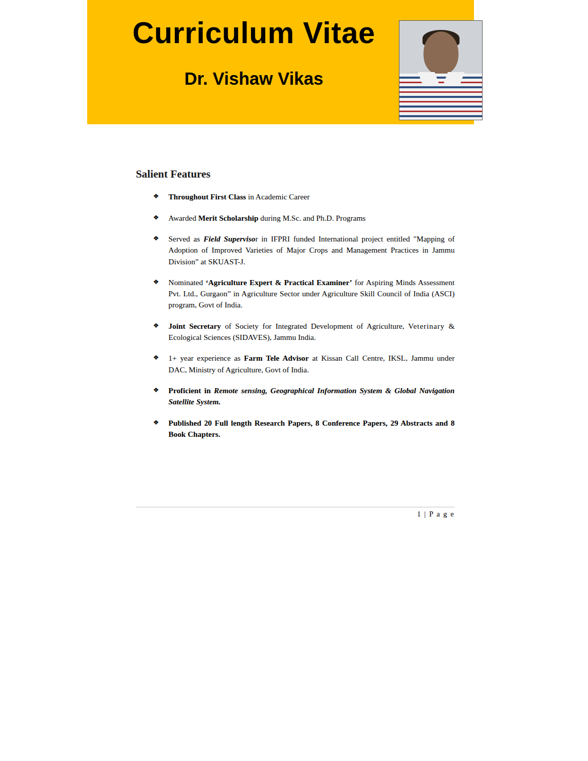Curriculum Vitae
Dr. Vishaw Vikas
Salient Features
Throughout First Class in Academic Career
Awarded Merit Scholarship during M.Sc. and Ph.D. Programs
Served as Field Supervisor in IFPRI funded International project entitled "Mapping of Adoption of Improved Varieties of Major Crops and Management Practices in Jammu Division” at SKUAST-J.
Nominated ‘Agriculture Expert & Practical Examiner’ for Aspiring Minds Assessment Pvt. Ltd., Gurgaon” in Agriculture Sector under Agriculture Skill Council of India (ASCI) program, Govt of India.
Joint Secretary of Society for Integrated Development of Agriculture, Veterinary & Ecological Sciences (SIDAVES), Jammu India.
1+ year experience as Farm Tele Advisor at Kissan Call Centre, IKSL, Jammu under DAC, Ministry of Agriculture, Govt of India.
Proficient in Remote sensing, Geographical Information System & Global Navigation Satellite System.
Published 20 Full length Research Papers, 8 Conference Papers, 29 Abstracts and 8 Book Chapters.
1 | P a g e